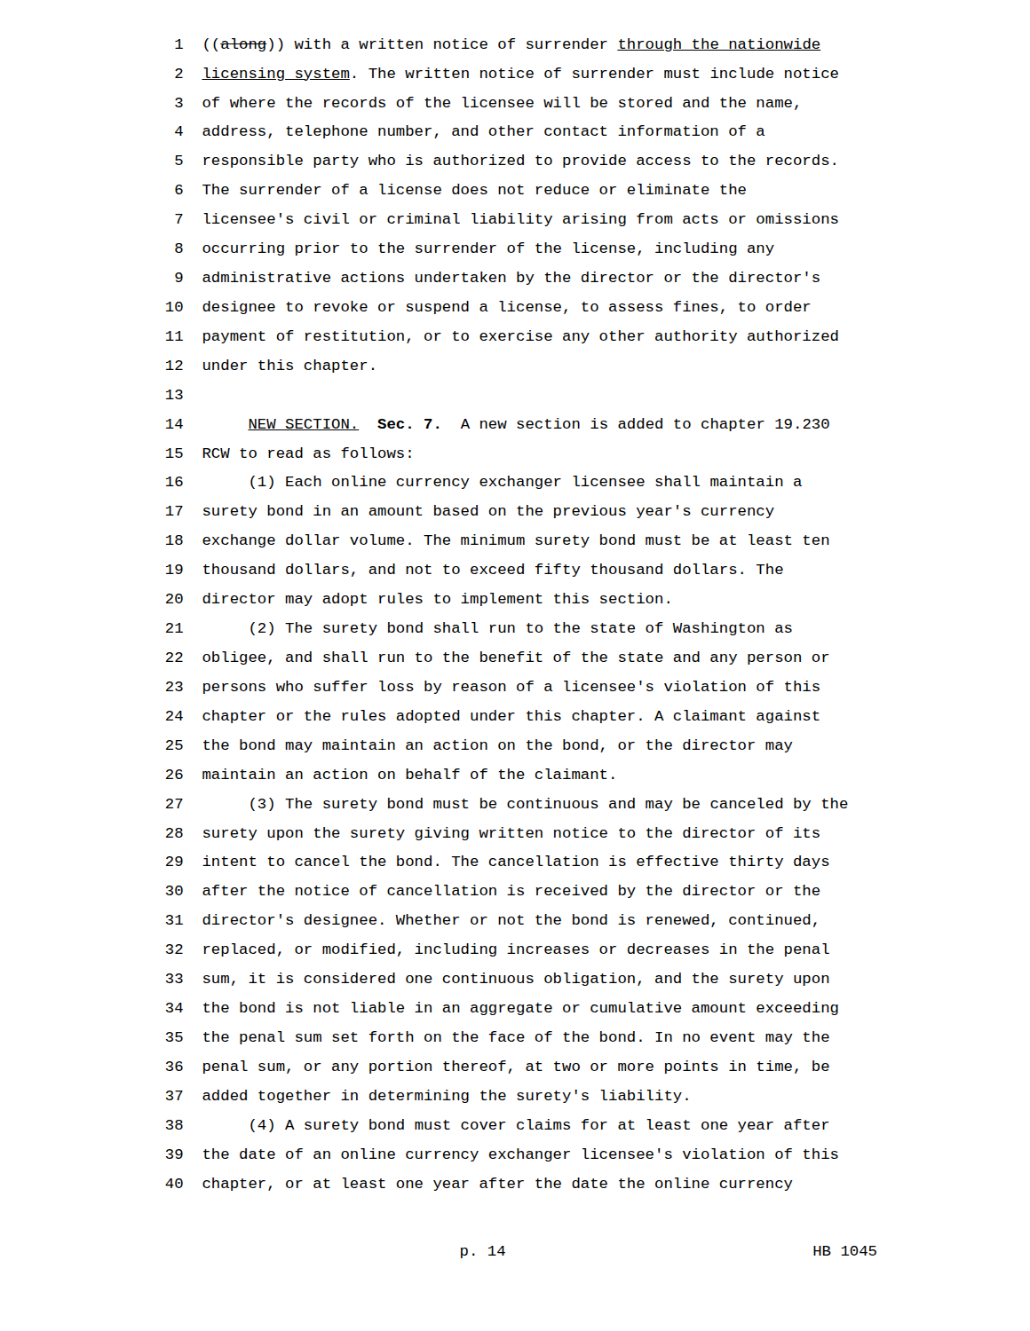((along)) with a written notice of surrender through the nationwide
licensing system. The written notice of surrender must include notice
of where the records of the licensee will be stored and the name,
address, telephone number, and other contact information of a
responsible party who is authorized to provide access to the records.
The surrender of a license does not reduce or eliminate the
licensee's civil or criminal liability arising from acts or omissions
occurring prior to the surrender of the license, including any
administrative actions undertaken by the director or the director's
designee to revoke or suspend a license, to assess fines, to order
payment of restitution, or to exercise any other authority authorized
under this chapter.
NEW SECTION. Sec. 7. A new section is added to chapter 19.230
RCW to read as follows:
(1) Each online currency exchanger licensee shall maintain a
surety bond in an amount based on the previous year's currency
exchange dollar volume. The minimum surety bond must be at least ten
thousand dollars, and not to exceed fifty thousand dollars. The
director may adopt rules to implement this section.
(2) The surety bond shall run to the state of Washington as
obligee, and shall run to the benefit of the state and any person or
persons who suffer loss by reason of a licensee's violation of this
chapter or the rules adopted under this chapter. A claimant against
the bond may maintain an action on the bond, or the director may
maintain an action on behalf of the claimant.
(3) The surety bond must be continuous and may be canceled by the
surety upon the surety giving written notice to the director of its
intent to cancel the bond. The cancellation is effective thirty days
after the notice of cancellation is received by the director or the
director's designee. Whether or not the bond is renewed, continued,
replaced, or modified, including increases or decreases in the penal
sum, it is considered one continuous obligation, and the surety upon
the bond is not liable in an aggregate or cumulative amount exceeding
the penal sum set forth on the face of the bond. In no event may the
penal sum, or any portion thereof, at two or more points in time, be
added together in determining the surety's liability.
(4) A surety bond must cover claims for at least one year after
the date of an online currency exchanger licensee's violation of this
chapter, or at least one year after the date the online currency
p. 14
HB 1045